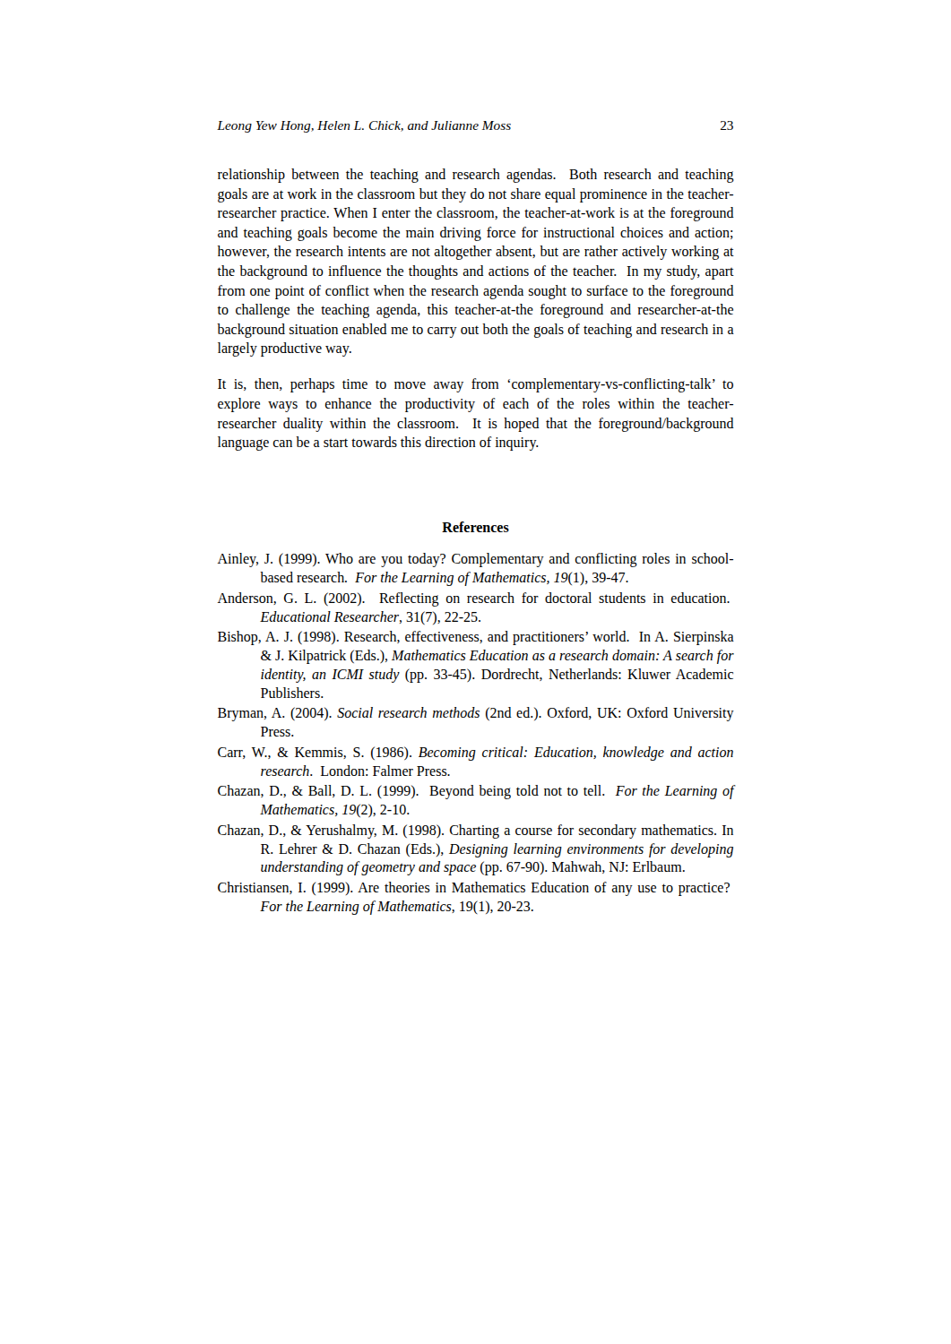Leong Yew Hong, Helen L. Chick, and Julianne Moss 23
relationship between the teaching and research agendas. Both research and teaching goals are at work in the classroom but they do not share equal prominence in the teacher-researcher practice. When I enter the classroom, the teacher-at-work is at the foreground and teaching goals become the main driving force for instructional choices and action; however, the research intents are not altogether absent, but are rather actively working at the background to influence the thoughts and actions of the teacher. In my study, apart from one point of conflict when the research agenda sought to surface to the foreground to challenge the teaching agenda, this teacher-at-the foreground and researcher-at-the background situation enabled me to carry out both the goals of teaching and research in a largely productive way.
It is, then, perhaps time to move away from ‘complementary-vs-conflicting-talk’ to explore ways to enhance the productivity of each of the roles within the teacher-researcher duality within the classroom. It is hoped that the foreground/background language can be a start towards this direction of inquiry.
References
Ainley, J. (1999). Who are you today? Complementary and conflicting roles in school-based research. For the Learning of Mathematics, 19(1), 39-47.
Anderson, G. L. (2002). Reflecting on research for doctoral students in education. Educational Researcher, 31(7), 22-25.
Bishop, A. J. (1998). Research, effectiveness, and practitioners’ world. In A. Sierpinska & J. Kilpatrick (Eds.), Mathematics Education as a research domain: A search for identity, an ICMI study (pp. 33-45). Dordrecht, Netherlands: Kluwer Academic Publishers.
Bryman, A. (2004). Social research methods (2nd ed.). Oxford, UK: Oxford University Press.
Carr, W., & Kemmis, S. (1986). Becoming critical: Education, knowledge and action research. London: Falmer Press.
Chazan, D., & Ball, D. L. (1999). Beyond being told not to tell. For the Learning of Mathematics, 19(2), 2-10.
Chazan, D., & Yerushalmy, M. (1998). Charting a course for secondary mathematics. In R. Lehrer & D. Chazan (Eds.), Designing learning environments for developing understanding of geometry and space (pp. 67-90). Mahwah, NJ: Erlbaum.
Christiansen, I. (1999). Are theories in Mathematics Education of any use to practice? For the Learning of Mathematics, 19(1), 20-23.